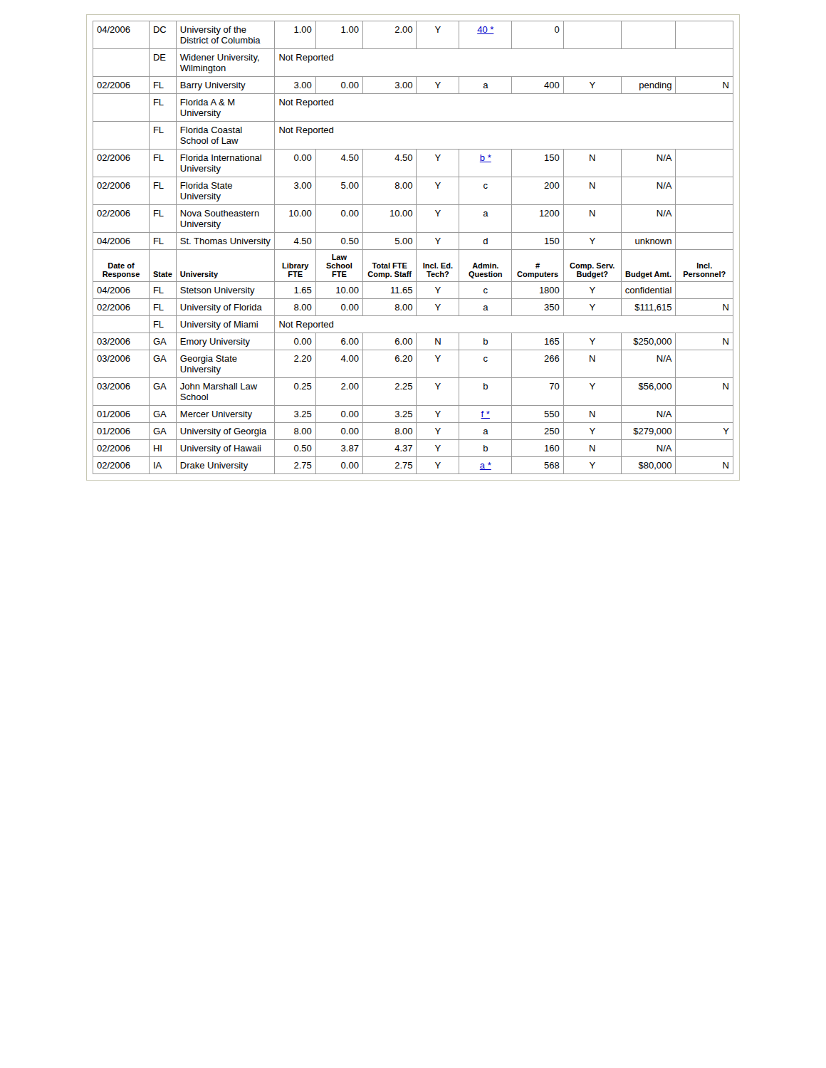| 04/2006 | DC | University of the District of Columbia | 1.00 | 1.00 | 2.00 | Y | 40 * | 0 | | | |
| | DE | Widener University, Wilmington | Not Reported |
| 02/2006 | FL | Barry University | 3.00 | 0.00 | 3.00 | Y | a | 400 | Y | pending | N |
| | FL | Florida A & M University | Not Reported |
| | FL | Florida Coastal School of Law | Not Reported |
| 02/2006 | FL | Florida International University | 0.00 | 4.50 | 4.50 | Y | b * | 150 | N | N/A | |
| 02/2006 | FL | Florida State University | 3.00 | 5.00 | 8.00 | Y | c | 200 | N | N/A | |
| 02/2006 | FL | Nova Southeastern University | 10.00 | 0.00 | 10.00 | Y | a | 1200 | N | N/A | |
| 04/2006 | FL | St. Thomas University | 4.50 | 0.50 | 5.00 | Y | d | 150 | Y | unknown | |
| Date of Response | State | University | Library FTE | Law School FTE | Total FTE Comp. Staff | Incl. Ed. Tech? | Admin. Question | # Computers | Comp. Serv. Budget? | Budget Amt. | Incl. Personnel? |
| 04/2006 | FL | Stetson University | 1.65 | 10.00 | 11.65 | Y | c | 1800 | Y | confidential | |
| 02/2006 | FL | University of Florida | 8.00 | 0.00 | 8.00 | Y | a | 350 | Y | $111,615 | N |
| | FL | University of Miami | Not Reported |
| 03/2006 | GA | Emory University | 0.00 | 6.00 | 6.00 | N | b | 165 | Y | $250,000 | N |
| 03/2006 | GA | Georgia State University | 2.20 | 4.00 | 6.20 | Y | c | 266 | N | N/A | |
| 03/2006 | GA | John Marshall Law School | 0.25 | 2.00 | 2.25 | Y | b | 70 | Y | $56,000 | N |
| 01/2006 | GA | Mercer University | 3.25 | 0.00 | 3.25 | Y | f * | 550 | N | N/A | |
| 01/2006 | GA | University of Georgia | 8.00 | 0.00 | 8.00 | Y | a | 250 | Y | $279,000 | Y |
| 02/2006 | HI | University of Hawaii | 0.50 | 3.87 | 4.37 | Y | b | 160 | N | N/A | |
| 02/2006 | IA | Drake University | 2.75 | 0.00 | 2.75 | Y | a * | 568 | Y | $80,000 | N |